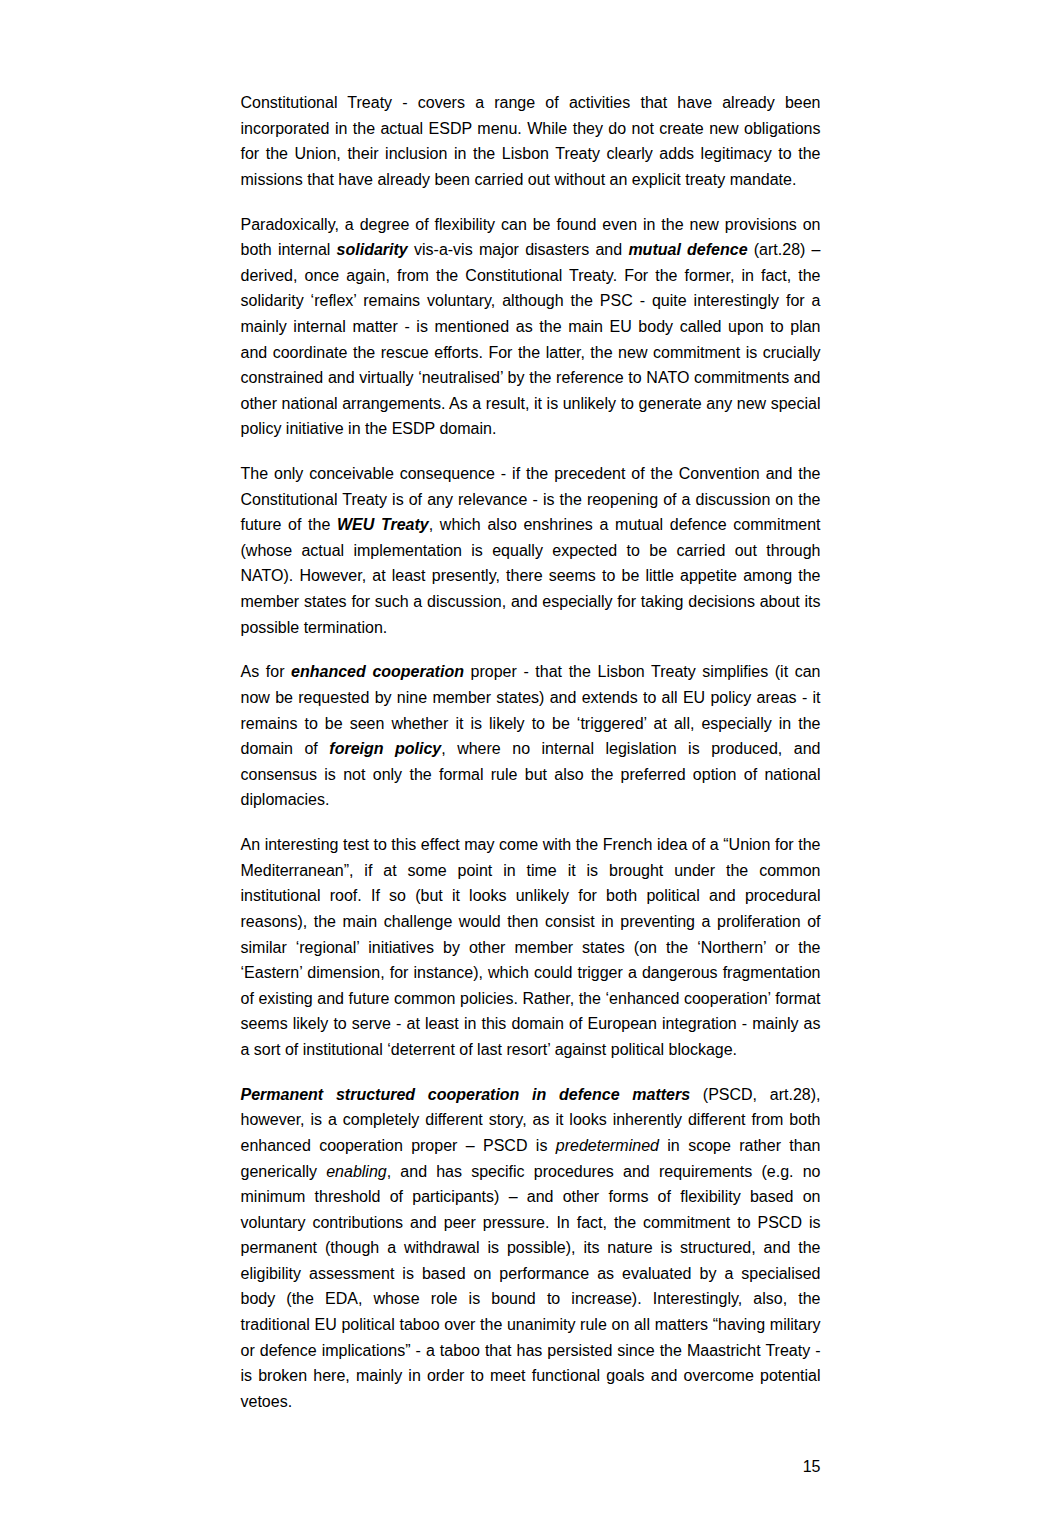Constitutional Treaty - covers a range of activities that have already been incorporated in the actual ESDP menu. While they do not create new obligations for the Union, their inclusion in the Lisbon Treaty clearly adds legitimacy to the missions that have already been carried out without an explicit treaty mandate.
Paradoxically, a degree of flexibility can be found even in the new provisions on both internal solidarity vis-a-vis major disasters and mutual defence (art.28) – derived, once again, from the Constitutional Treaty. For the former, in fact, the solidarity ‘reflex’ remains voluntary, although the PSC - quite interestingly for a mainly internal matter - is mentioned as the main EU body called upon to plan and coordinate the rescue efforts. For the latter, the new commitment is crucially constrained and virtually ‘neutralised’ by the reference to NATO commitments and other national arrangements. As a result, it is unlikely to generate any new special policy initiative in the ESDP domain.
The only conceivable consequence - if the precedent of the Convention and the Constitutional Treaty is of any relevance - is the reopening of a discussion on the future of the WEU Treaty, which also enshrines a mutual defence commitment (whose actual implementation is equally expected to be carried out through NATO). However, at least presently, there seems to be little appetite among the member states for such a discussion, and especially for taking decisions about its possible termination.
As for enhanced cooperation proper - that the Lisbon Treaty simplifies (it can now be requested by nine member states) and extends to all EU policy areas - it remains to be seen whether it is likely to be ‘triggered’ at all, especially in the domain of foreign policy, where no internal legislation is produced, and consensus is not only the formal rule but also the preferred option of national diplomacies.
An interesting test to this effect may come with the French idea of a “Union for the Mediterranean”, if at some point in time it is brought under the common institutional roof. If so (but it looks unlikely for both political and procedural reasons), the main challenge would then consist in preventing a proliferation of similar ‘regional’ initiatives by other member states (on the ‘Northern’ or the ‘Eastern’ dimension, for instance), which could trigger a dangerous fragmentation of existing and future common policies. Rather, the ‘enhanced cooperation’ format seems likely to serve - at least in this domain of European integration - mainly as a sort of institutional ‘deterrent of last resort’ against political blockage.
Permanent structured cooperation in defence matters (PSCD, art.28), however, is a completely different story, as it looks inherently different from both enhanced cooperation proper – PSCD is predetermined in scope rather than generically enabling, and has specific procedures and requirements (e.g. no minimum threshold of participants) – and other forms of flexibility based on voluntary contributions and peer pressure. In fact, the commitment to PSCD is permanent (though a withdrawal is possible), its nature is structured, and the eligibility assessment is based on performance as evaluated by a specialised body (the EDA, whose role is bound to increase). Interestingly, also, the traditional EU political taboo over the unanimity rule on all matters “having military or defence implications” - a taboo that has persisted since the Maastricht Treaty - is broken here, mainly in order to meet functional goals and overcome potential vetoes.
15